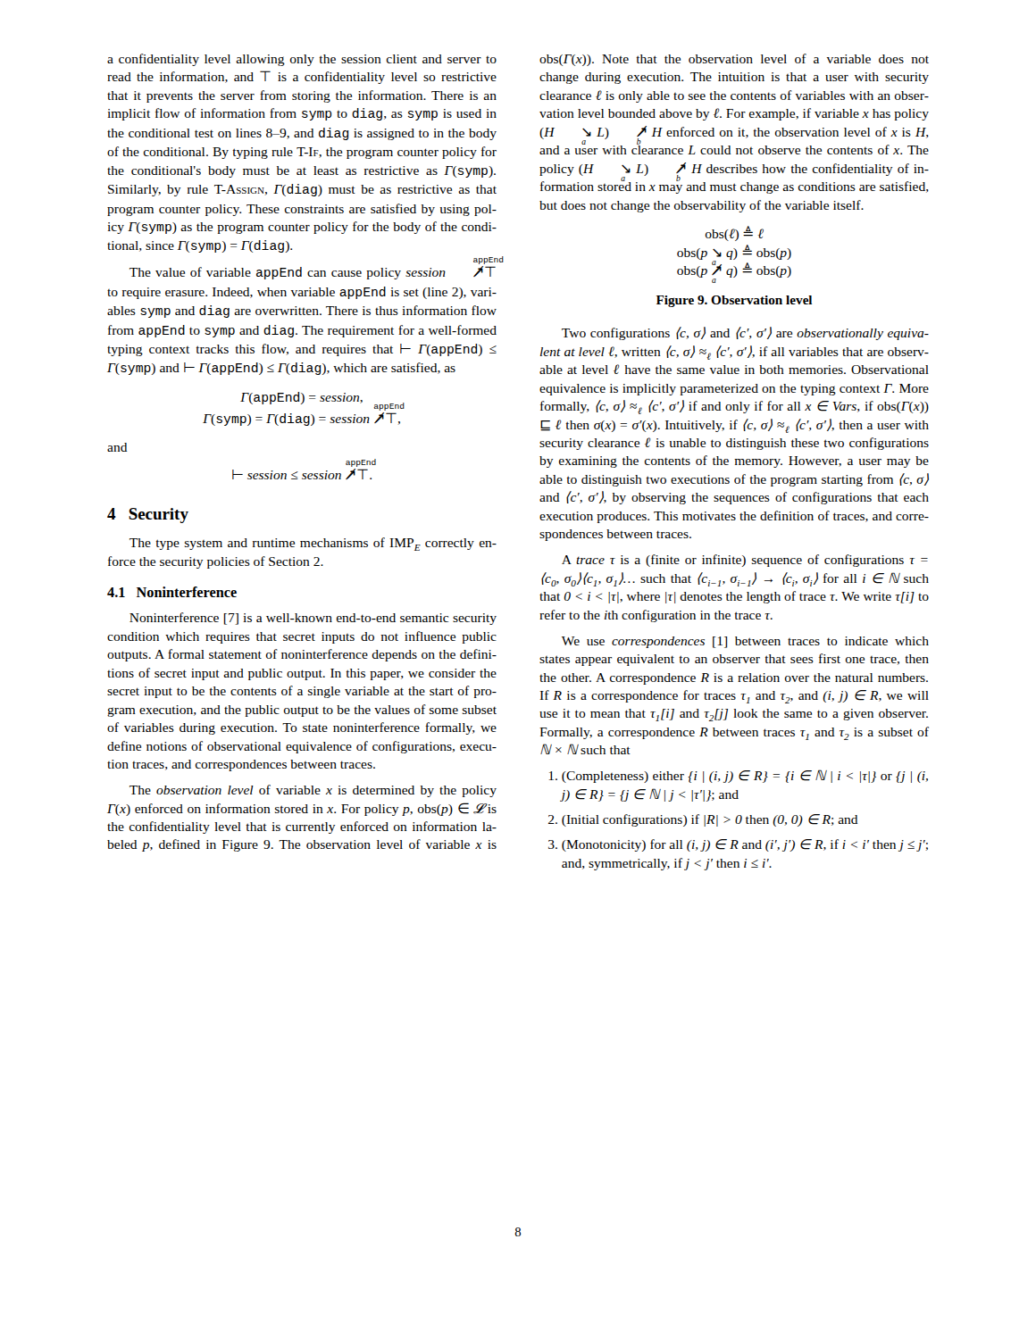a confidentiality level allowing only the session client and server to read the information, and ⊤ is a confidentiality level so restrictive that it prevents the server from storing the information. There is an implicit flow of information from symp to diag, as symp is used in the conditional test on lines 8–9, and diag is assigned to in the body of the conditional. By typing rule T-If, the program counter policy for the conditional's body must be at least as restrictive as Γ(symp). Similarly, by rule T-Assign, Γ(diag) must be as restrictive as that program counter policy. These constraints are satisfied by using policy Γ(symp) as the program counter policy for the body of the conditional, since Γ(symp) = Γ(diag).
The value of variable appEnd can cause policy session appEnd↗̸⊤ to require erasure. Indeed, when variable appEnd is set (line 2), variables symp and diag are overwritten. There is thus information flow from appEnd to symp and diag. The requirement for a well-formed typing context tracks this flow, and requires that ⊢ Γ(appEnd) ≤ Γ(symp) and ⊢ Γ(appEnd) ≤ Γ(diag), which are satisfied, as
Γ(appEnd) = session,
Γ(symp) = Γ(diag) = session appEnd↗̸⊤,
and
⊢ session ≤ session appEnd↗̸⊤.
4 Security
The type system and runtime mechanisms of IMPE correctly enforce the security policies of Section 2.
4.1 Noninterference
Noninterference [7] is a well-known end-to-end semantic security condition which requires that secret inputs do not influence public outputs. A formal statement of noninterference depends on the definitions of secret input and public output. In this paper, we consider the secret input to be the contents of a single variable at the start of program execution, and the public output to be the values of some subset of variables during execution. To state noninterference formally, we define notions of observational equivalence of configurations, execution traces, and correspondences between traces.
The observation level of variable x is determined by the policy Γ(x) enforced on information stored in x. For policy p, obs(p) ∈ 𝓛 is the confidentiality level that is currently enforced on information labeled p, defined in Figure 9. The observation level of variable x is obs(Γ(x)). Note that the observation level of a variable does not change during execution. The intuition is that a user with security clearance ℓ is only able to see the contents of variables with an observation level bounded above by ℓ. For example, if variable x has policy (H ↘a L) ↗̸b H enforced on it, the observation level of x is H, and a user with clearance L could not observe the contents of x. The policy (H ↘a L) ↗̸b H describes how the confidentiality of information stored in x may and must change as conditions are satisfied, but does not change the observability of the variable itself.
obs(ℓ) ≜ ℓ
obs(p ↘a q) ≜ obs(p)
obs(p ↗̸a q) ≜ obs(p)
Figure 9. Observation level
Two configurations ⟨c, σ⟩ and ⟨c′, σ′⟩ are observationally equivalent at level ℓ, written ⟨c, σ⟩ ≈ℓ ⟨c′, σ′⟩, if all variables that are observable at level ℓ have the same value in both memories. Observational equivalence is implicitly parameterized on the typing context Γ. More formally, ⟨c, σ⟩ ≈ℓ ⟨c′, σ′⟩ if and only if for all x ∈ Vars, if obs(Γ(x)) ⊑ ℓ then σ(x) = σ′(x). Intuitively, if ⟨c, σ⟩ ≈ℓ ⟨c′, σ′⟩, then a user with security clearance ℓ is unable to distinguish these two configurations by examining the contents of the memory. However, a user may be able to distinguish two executions of the program starting from ⟨c, σ⟩ and ⟨c′, σ′⟩, by observing the sequences of configurations that each execution produces. This motivates the definition of traces, and correspondences between traces.
A trace τ is a (finite or infinite) sequence of configurations τ = ⟨c0, σ0⟩⟨c1, σ1⟩… such that ⟨ci−1, σi−1⟩ → ⟨ci, σi⟩ for all i ∈ ℕ such that 0 < i < |τ|, where |τ| denotes the length of trace τ. We write τ[i] to refer to the ith configuration in the trace τ.
We use correspondences [1] between traces to indicate which states appear equivalent to an observer that sees first one trace, then the other. A correspondence R is a relation over the natural numbers. If R is a correspondence for traces τ1 and τ2, and (i, j) ∈ R, we will use it to mean that τ1[i] and τ2[j] look the same to a given observer. Formally, a correspondence R between traces τ1 and τ2 is a subset of ℕ × ℕ such that
(Completeness) either {i | (i, j) ∈ R} = {i ∈ ℕ | i < |τ|} or {j | (i, j) ∈ R} = {j ∈ ℕ | j < |τ′|}; and
(Initial configurations) if |R| > 0 then (0, 0) ∈ R; and
(Monotonicity) for all (i, j) ∈ R and (i′, j′) ∈ R, if i < i′ then j ≤ j′; and, symmetrically, if j < j′ then i ≤ i′.
8